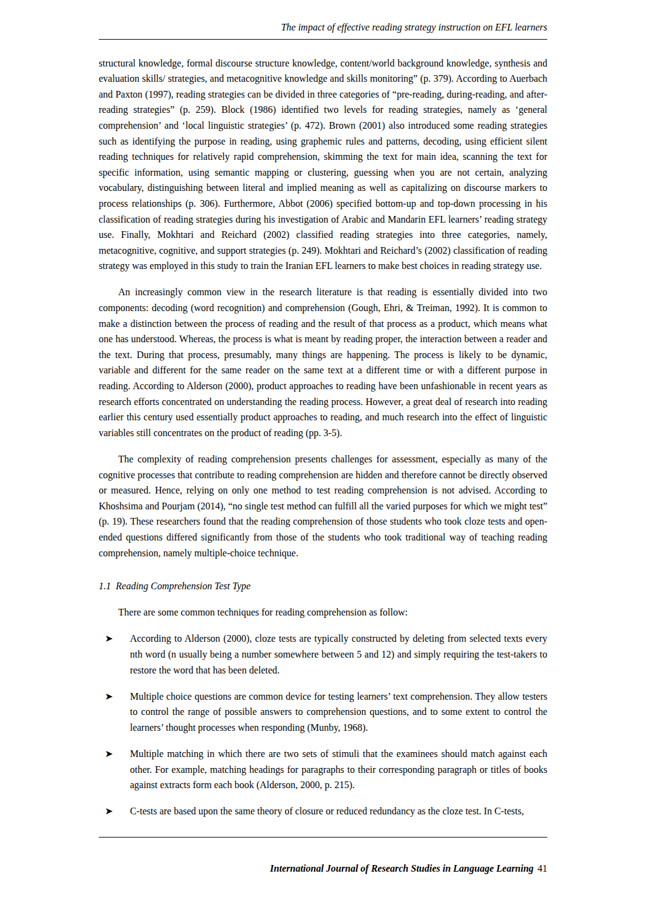The impact of effective reading strategy instruction on EFL learners
structural knowledge, formal discourse structure knowledge, content/world background knowledge, synthesis and evaluation skills/ strategies, and metacognitive knowledge and skills monitoring” (p. 379). According to Auerbach and Paxton (1997), reading strategies can be divided in three categories of “pre-reading, during-reading, and after-reading strategies” (p. 259). Block (1986) identified two levels for reading strategies, namely as ‘general comprehension’ and ‘local linguistic strategies’ (p. 472). Brown (2001) also introduced some reading strategies such as identifying the purpose in reading, using graphemic rules and patterns, decoding, using efficient silent reading techniques for relatively rapid comprehension, skimming the text for main idea, scanning the text for specific information, using semantic mapping or clustering, guessing when you are not certain, analyzing vocabulary, distinguishing between literal and implied meaning as well as capitalizing on discourse markers to process relationships (p. 306). Furthermore, Abbot (2006) specified bottom-up and top-down processing in his classification of reading strategies during his investigation of Arabic and Mandarin EFL learners’ reading strategy use. Finally, Mokhtari and Reichard (2002) classified reading strategies into three categories, namely, metacognitive, cognitive, and support strategies (p. 249). Mokhtari and Reichard’s (2002) classification of reading strategy was employed in this study to train the Iranian EFL learners to make best choices in reading strategy use.
An increasingly common view in the research literature is that reading is essentially divided into two components: decoding (word recognition) and comprehension (Gough, Ehri, & Treiman, 1992). It is common to make a distinction between the process of reading and the result of that process as a product, which means what one has understood. Whereas, the process is what is meant by reading proper, the interaction between a reader and the text. During that process, presumably, many things are happening. The process is likely to be dynamic, variable and different for the same reader on the same text at a different time or with a different purpose in reading. According to Alderson (2000), product approaches to reading have been unfashionable in recent years as research efforts concentrated on understanding the reading process. However, a great deal of research into reading earlier this century used essentially product approaches to reading, and much research into the effect of linguistic variables still concentrates on the product of reading (pp. 3-5).
The complexity of reading comprehension presents challenges for assessment, especially as many of the cognitive processes that contribute to reading comprehension are hidden and therefore cannot be directly observed or measured. Hence, relying on only one method to test reading comprehension is not advised. According to Khoshsima and Pourjam (2014), “no single test method can fulfill all the varied purposes for which we might test” (p. 19). These researchers found that the reading comprehension of those students who took cloze tests and open-ended questions differed significantly from those of the students who took traditional way of teaching reading comprehension, namely multiple-choice technique.
1.1 Reading Comprehension Test Type
There are some common techniques for reading comprehension as follow:
According to Alderson (2000), cloze tests are typically constructed by deleting from selected texts every nth word (n usually being a number somewhere between 5 and 12) and simply requiring the test-takers to restore the word that has been deleted.
Multiple choice questions are common device for testing learners’ text comprehension. They allow testers to control the range of possible answers to comprehension questions, and to some extent to control the learners’ thought processes when responding (Munby, 1968).
Multiple matching in which there are two sets of stimuli that the examinees should match against each other. For example, matching headings for paragraphs to their corresponding paragraph or titles of books against extracts form each book (Alderson, 2000, p. 215).
C-tests are based upon the same theory of closure or reduced redundancy as the cloze test. In C-tests,
International Journal of Research Studies in Language Learning41